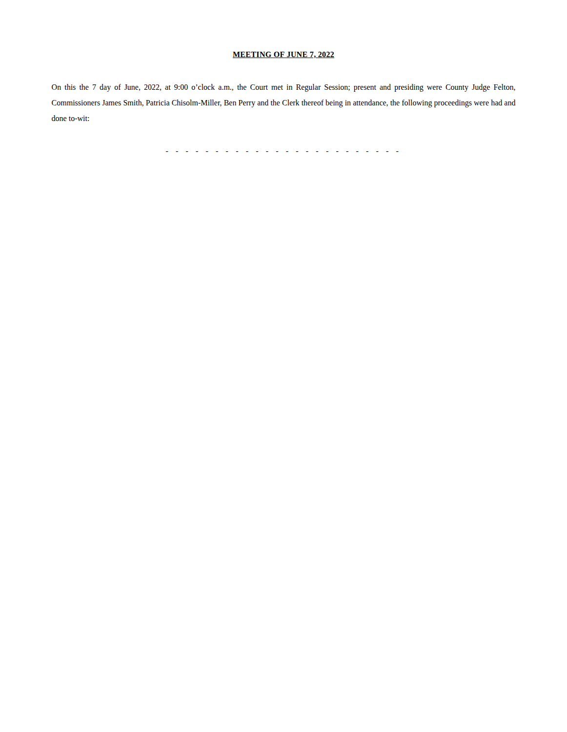MEETING OF JUNE 7, 2022
On this the 7 day of June, 2022, at 9:00 o’clock a.m., the Court met in Regular Session; present and presiding were County Judge Felton, Commissioners James Smith, Patricia Chisolm-Miller, Ben Perry and the Clerk thereof being in attendance, the following proceedings were had and done to-wit:
- - - - - - - - - - - - - - - - - - - - - - - -